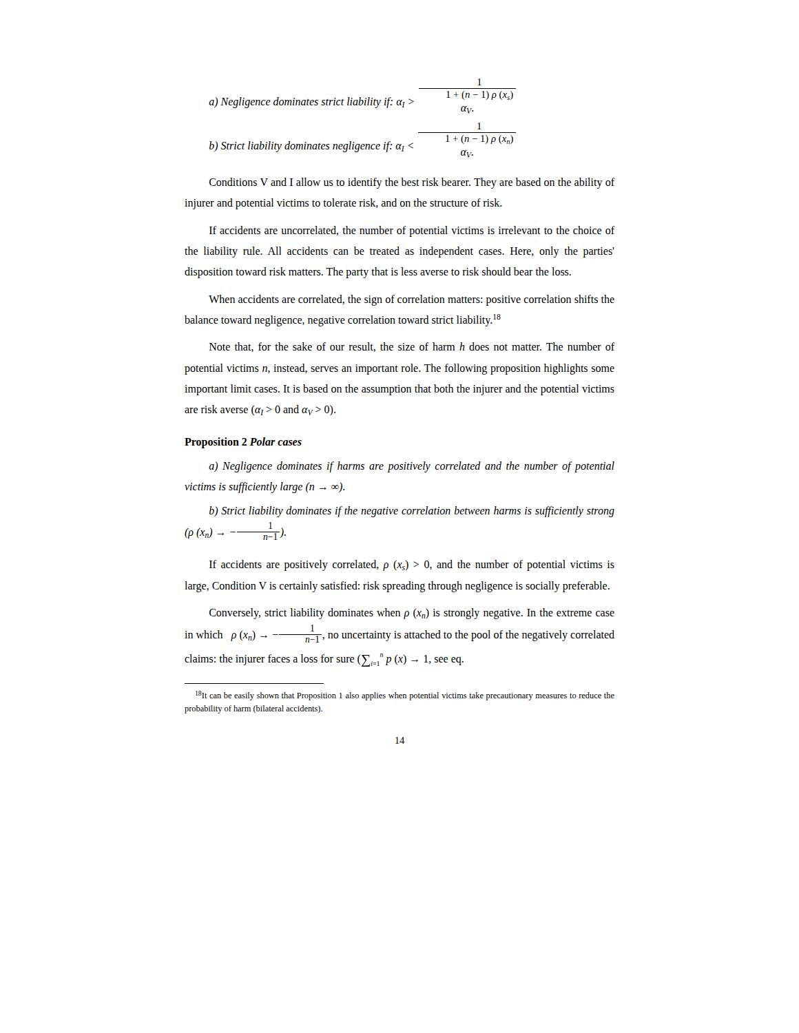a) Negligence dominates strict liability if: αI > 11 + (n − 1) ρ (xs) αV.
b) Strict liability dominates negligence if: αI < 11 + (n − 1) ρ (xn) αV.
Conditions V and I allow us to identify the best risk bearer. They are based on the ability of injurer and potential victims to tolerate risk, and on the structure of risk.
If accidents are uncorrelated, the number of potential victims is irrelevant to the choice of the liability rule. All accidents can be treated as independent cases. Here, only the parties' disposition toward risk matters. The party that is less averse to risk should bear the loss.
When accidents are correlated, the sign of correlation matters: positive correlation shifts the balance toward negligence, negative correlation toward strict liability.18
Note that, for the sake of our result, the size of harm h does not matter. The number of potential victims n, instead, serves an important role. The following proposition highlights some important limit cases. It is based on the assumption that both the injurer and the potential victims are risk averse (αI > 0 and αV > 0).
Proposition 2 Polar cases
a) Negligence dominates if harms are positively correlated and the number of potential victims is sufficiently large (n → ∞).
b) Strict liability dominates if the negative correlation between harms is sufficiently strong (ρ (xn) → −1 n−1).
If accidents are positively correlated, ρ (xs) > 0, and the number of potential victims is large, Condition V is certainly satisfied: risk spreading through negligence is socially preferable.
Conversely, strict liability dominates when ρ (xn) is strongly negative. In the extreme case in which ρ (xn) → −1 n−1, no uncertainty is attached to the pool of the negatively correlated claims: the injurer faces a loss for sure (∑i=1n p (x) → 1, see eq.
18It can be easily shown that Proposition 1 also applies when potential victims take precautionary measures to reduce the probability of harm (bilateral accidents).
14